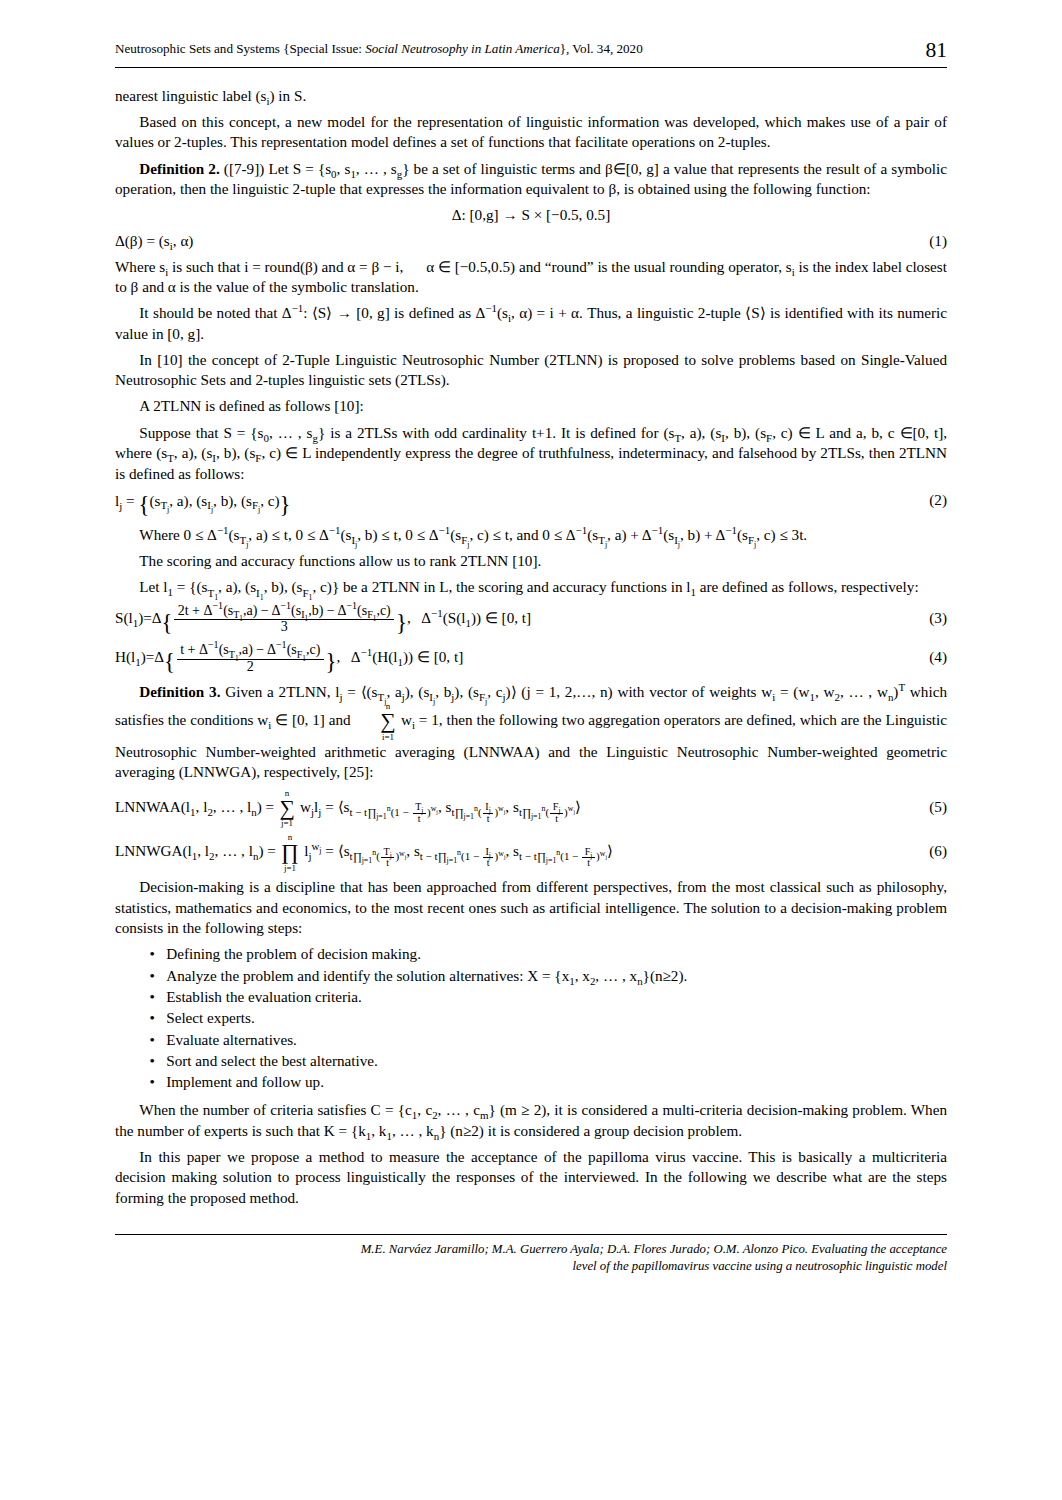Neutrosophic Sets and Systems {Special Issue: Social Neutrosophy in Latin America}, Vol. 34, 2020
81
nearest linguistic label (si) in S.
Based on this concept, a new model for the representation of linguistic information was developed, which makes use of a pair of values or 2-tuples. This representation model defines a set of functions that facilitate operations on 2-tuples.
Definition 2. ([7-9]) Let S = {s0, s1, … , sg} be a set of linguistic terms and β∈[0, g] a value that represents the result of a symbolic operation, then the linguistic 2-tuple that expresses the information equivalent to β, is obtained using the following function:
Δ: [0,g] → S × [−0.5, 0.5]
Δ(β) = (si, α)
(1)
Where si is such that i = round(β) and α = β − i, α ∈ [−0.5,0.5) and “round” is the usual rounding operator, si is the index label closest to β and α is the value of the symbolic translation.
It should be noted that Δ−1: ⟨S⟩ → [0, g] is defined as Δ−1(si, α) = i + α. Thus, a linguistic 2-tuple ⟨S⟩ is identified with its numeric value in [0, g].
In [10] the concept of 2-Tuple Linguistic Neutrosophic Number (2TLNN) is proposed to solve problems based on Single-Valued Neutrosophic Sets and 2-tuples linguistic sets (2TLSs).
A 2TLNN is defined as follows [10]:
Suppose that S = {s0, … , sg} is a 2TLSs with odd cardinality t+1. It is defined for (sT, a), (sI, b), (sF, c) ∈ L and a, b, c ∈[0, t], where (sT, a), (sI, b), (sF, c) ∈ L independently express the degree of truthfulness, indeterminacy, and falsehood by 2TLSs, then 2TLNN is defined as follows:
lj = {(sTj, a), (sIj, b), (sFj, c)}
(2)
Where 0 ≤ Δ−1(sTj, a) ≤ t, 0 ≤ Δ−1(sIj, b) ≤ t, 0 ≤ Δ−1(sFj, c) ≤ t, and 0 ≤ Δ−1(sTj, a) + Δ−1(sIj, b) + Δ−1(sFj, c) ≤ 3t.
The scoring and accuracy functions allow us to rank 2TLNN [10].
Let l1 = {(sT1, a), (sI1, b), (sF1, c)} be a 2TLNN in L, the scoring and accuracy functions in l1 are defined as follows, respectively:
S(l1)=Δ{2t + Δ−1(sT1,a) − Δ−1(sI1,b) − Δ−1(sF1,c) 3}, Δ−1(S(l1)) ∈ [0, t]
(3)
H(l1)=Δ{t + Δ−1(sT1,a) − Δ−1(sF1,c) 2}, Δ−1(H(l1)) ∈ [0, t]
(4)
Definition 3. Given a 2TLNN, lj = ⟨(sTj, aj), (sIj, bj), (sFj, cj)⟩ (j = 1, 2,…, n) with vector of weights wi = (w1, w2, … , wn)T which satisfies the conditions wi ∈ [0, 1] and n∑i=1 wi = 1, then the following two aggregation operators are defined, which are the Linguistic Neutrosophic Number-weighted arithmetic averaging (LNNWAA) and the Linguistic Neutrosophic Number-weighted geometric averaging (LNNWGA), respectively, [25]:
LNNWAA(l1, l2, … , ln) = n∑j=1 wjlj = ⟨st − t∏j=1n(1 − Tj t)wj, st∏j=1n(Ij t)wj, st∏j=1n(Fj t)wj⟩
(5)
LNNWGA(l1, l2, … , ln) = n∏j=1 ljwj = ⟨st∏j=1n(Tj t)wj, st − t∏j=1n(1 − Ij t)wj, st − t∏j=1n(1 − Fj t)wj⟩
(6)
Decision-making is a discipline that has been approached from different perspectives, from the most classical such as philosophy, statistics, mathematics and economics, to the most recent ones such as artificial intelligence. The solution to a decision-making problem consists in the following steps:
Defining the problem of decision making.
Analyze the problem and identify the solution alternatives: X = {x1, x2, … , xn}(n≥2).
Establish the evaluation criteria.
Select experts.
Evaluate alternatives.
Sort and select the best alternative.
Implement and follow up.
When the number of criteria satisfies C = {c1, c2, … , cm} (m ≥ 2), it is considered a multi-criteria decision-making problem. When the number of experts is such that K = {k1, k1, … , kn} (n≥2) it is considered a group decision problem.
In this paper we propose a method to measure the acceptance of the papilloma virus vaccine. This is basically a multicriteria decision making solution to process linguistically the responses of the interviewed. In the following we describe what are the steps forming the proposed method.
M.E. Narváez Jaramillo; M.A. Guerrero Ayala; D.A. Flores Jurado; O.M. Alonzo Pico. Evaluating the acceptance
level of the papillomavirus vaccine using a neutrosophic linguistic model